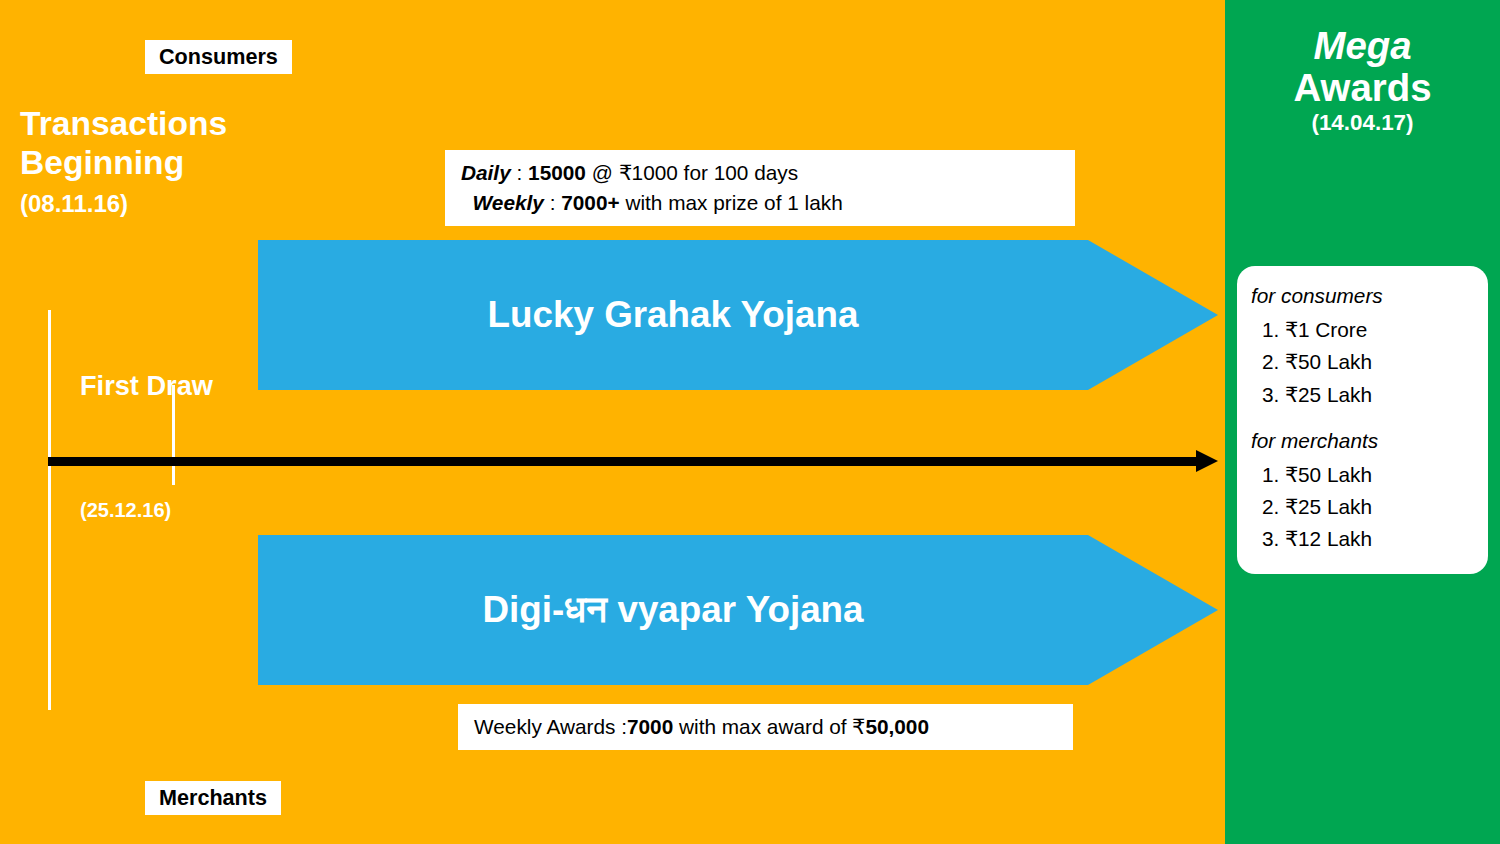Consumers
Transactions
Beginning
(08.11.16)
First Draw (25.12.16)
Lucky Grahak Yojana
Digi-धन vyapar Yojana
Daily : 15000 @ ₹1000 for 100 days
Weekly : 7000+ with max prize of 1 lakh
Weekly Awards :7000 with max award of ₹50,000
Merchants
Mega Awards (14.04.17)
for consumers
₹1 Crore
₹50 Lakh
₹25 Lakh
for merchants
₹50 Lakh
₹25 Lakh
₹12 Lakh